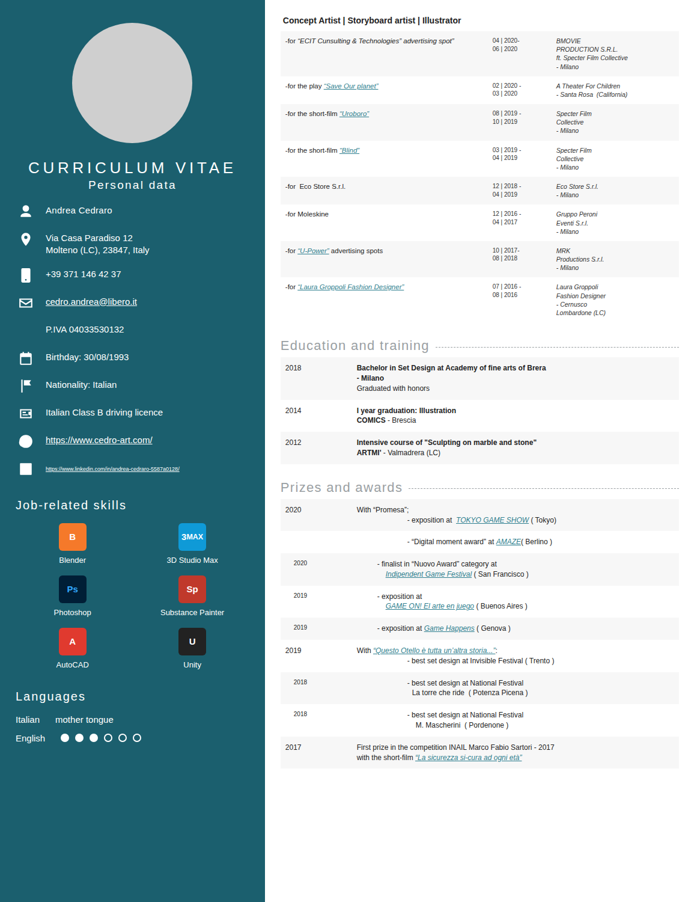CURRICULUM VITAE
Personal data
Andrea Cedraro
Via Casa Paradiso 12
Molteno (LC), 23847, Italy
+39 371 146 42 37
cedro.andrea@libero.it
P.IVA 04033530132
Birthday: 30/08/1993
Nationality: Italian
Italian Class B driving licence
https://www.cedro-art.com/
https://www.linkedin.com/in/andrea-cedraro-5587a0128/
Job-related skills
B
Blender
3MAX
3D Studio Max
Ps
Photoshop
Sp
Substance Painter
A
AutoCAD
U
Unity
Languages
Italian mother tongue
English
Concept Artist | Storyboard artist | Illustrator
| -for “ECIT Cunsulting & Technologies” advertising spot” | 04 / 2020- 06 / 2020 | BMOVIE PRODUCTION S.R.L. ft. Specter Film Collective - Milano |
| -for the play “Save Our planet” | 02 / 2020 - 03 / 2020 | A Theater For Children - Santa Rosa (California) |
| -for the short-film “Uroboro” | 08 / 2019 - 10 / 2019 | Specter Film Collective - Milano |
| -for the short-film “Blind” | 03 / 2019 - 04 / 2019 | Specter Film Collective - Milano |
| -for Eco Store S.r.l. | 12 / 2018 - 04 / 2019 | Eco Store S.r.l. - Milano |
| -for Moleskine | 12 / 2016 - 04 / 2017 | Gruppo Peroni Eventi S.r.l. - Milano |
| -for “U-Power” advertising spots | 10 / 2017- 08 / 2018 | MRK Productions S.r.l. - Milano |
| -for “Laura Groppoli Fashion Designer” | 07 / 2016 - 08 / 2016 | Laura Groppoli Fashion Designer - Cernusco Lombardone (LC) |
Education and training
| 2018 | Bachelor in Set Design at Academy of fine arts of Brera - Milano Graduated with honors |
| 2014 | I year graduation: Illustration COMICS - Brescia |
| 2012 | Intensive course of "Sculpting on marble and stone" ARTMI' - Valmadrera (LC) |
Prizes and awards
| 2020 | With “Promesa”; - exposition at TOKYO GAME SHOW ( Tokyo) |
| | - “Digital moment award” at AMAZE ( Berlino ) |
| 2020 | - finalist in “Nuovo Award” category at Indipendent Game Festival ( San Francisco ) |
| 2019 | - exposition at GAME ON! El arte en juego ( Buenos Aires ) |
| 2019 | - exposition at Game Happens ( Genova ) |
| 2019 | With “Questo Otello è tutta un’altra storia...” : - best set design at Invisible Festival ( Trento ) |
| 2018 | - best set design at National Festival La torre che ride ( Potenza Picena ) |
| 2018 | - best set design at National Festival M. Mascherini ( Pordenone ) |
| 2017 | First prize in the competition INAIL Marco Fabio Sartori - 2017 with the short-film “La sicurezza si-cura ad ogni età” |